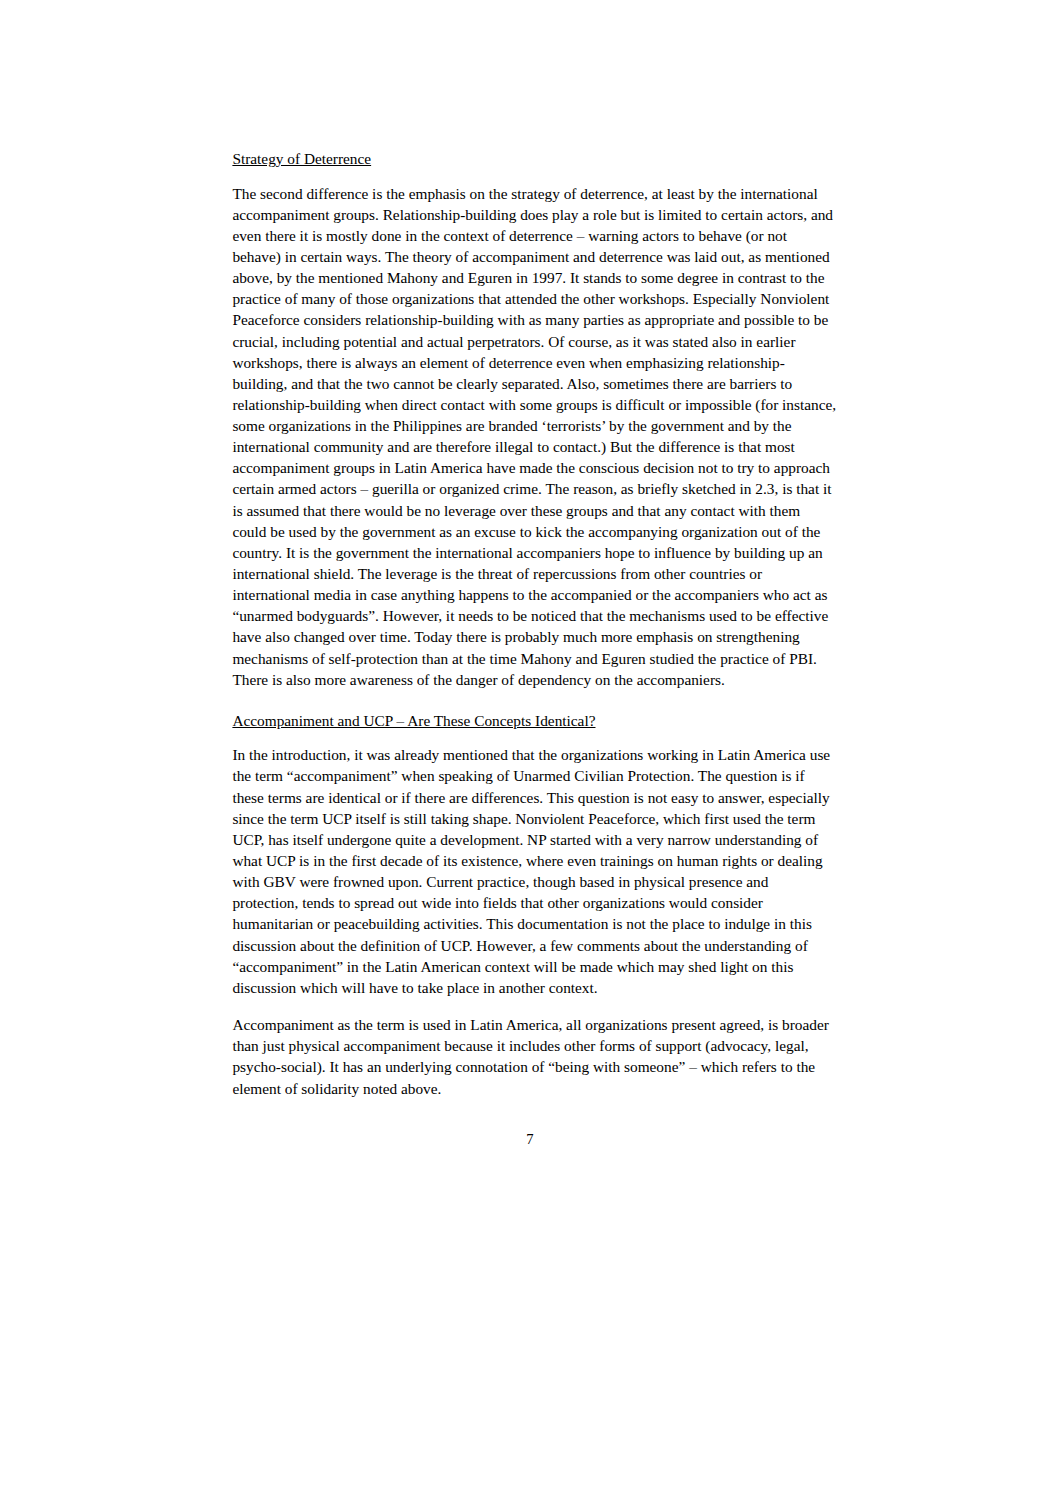Strategy of Deterrence
The second difference is the emphasis on the strategy of deterrence, at least by the international accompaniment groups. Relationship-building does play a role but is limited to certain actors, and even there it is mostly done in the context of deterrence – warning actors to behave (or not behave) in certain ways. The theory of accompaniment and deterrence was laid out, as mentioned above, by the mentioned Mahony and Eguren in 1997. It stands to some degree in contrast to the practice of many of those organizations that attended the other workshops. Especially Nonviolent Peaceforce considers relationship-building with as many parties as appropriate and possible to be crucial, including potential and actual perpetrators. Of course, as it was stated also in earlier workshops, there is always an element of deterrence even when emphasizing relationship-building, and that the two cannot be clearly separated. Also, sometimes there are barriers to relationship-building when direct contact with some groups is difficult or impossible (for instance, some organizations in the Philippines are branded ‘terrorists’ by the government and by the international community and are therefore illegal to contact.) But the difference is that most accompaniment groups in Latin America have made the conscious decision not to try to approach certain armed actors – guerilla or organized crime. The reason, as briefly sketched in 2.3, is that it is assumed that there would be no leverage over these groups and that any contact with them could be used by the government as an excuse to kick the accompanying organization out of the country. It is the government the international accompaniers hope to influence by building up an international shield. The leverage is the threat of repercussions from other countries or international media in case anything happens to the accompanied or the accompaniers who act as “unarmed bodyguards”. However, it needs to be noticed that the mechanisms used to be effective have also changed over time. Today there is probably much more emphasis on strengthening mechanisms of self-protection than at the time Mahony and Eguren studied the practice of PBI. There is also more awareness of the danger of dependency on the accompaniers.
Accompaniment and UCP – Are These Concepts Identical?
In the introduction, it was already mentioned that the organizations working in Latin America use the term “accompaniment” when speaking of Unarmed Civilian Protection. The question is if these terms are identical or if there are differences. This question is not easy to answer, especially since the term UCP itself is still taking shape. Nonviolent Peaceforce, which first used the term UCP, has itself undergone quite a development. NP started with a very narrow understanding of what UCP is in the first decade of its existence, where even trainings on human rights or dealing with GBV were frowned upon. Current practice, though based in physical presence and protection, tends to spread out wide into fields that other organizations would consider humanitarian or peacebuilding activities. This documentation is not the place to indulge in this discussion about the definition of UCP. However, a few comments about the understanding of “accompaniment” in the Latin American context will be made which may shed light on this discussion which will have to take place in another context.
Accompaniment as the term is used in Latin America, all organizations present agreed, is broader than just physical accompaniment because it includes other forms of support (advocacy, legal, psycho-social). It has an underlying connotation of “being with someone” – which refers to the element of solidarity noted above.
7